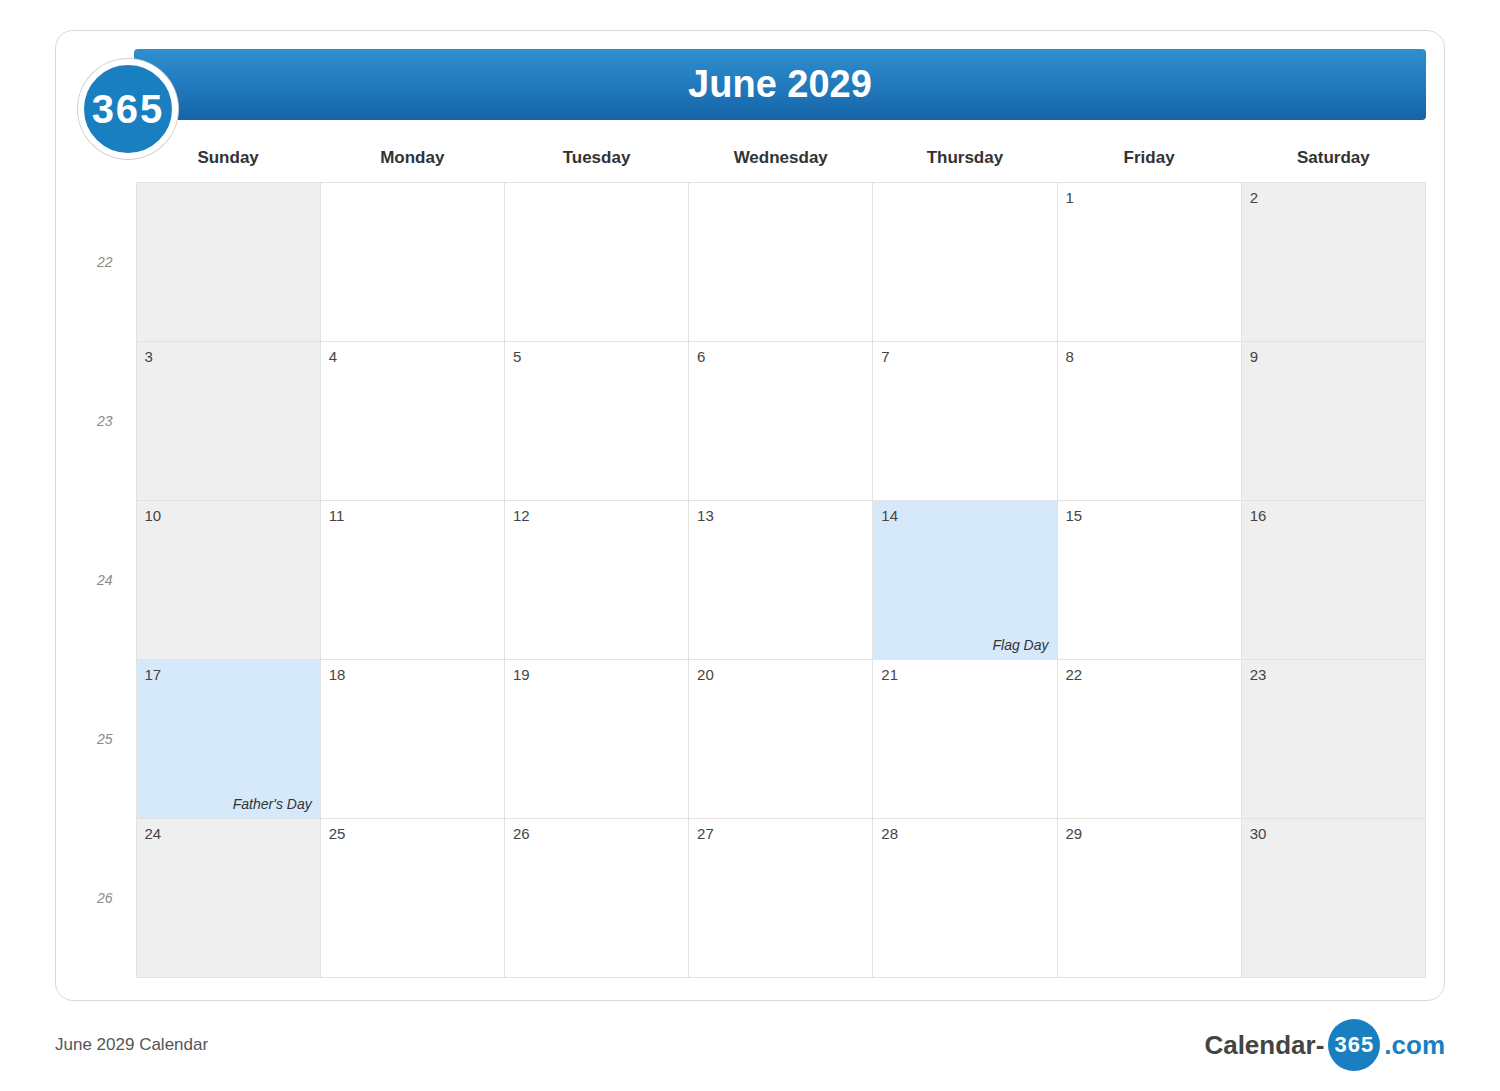365
June 2029
| | Sunday | Monday | Tuesday | Wednesday | Thursday | Friday | Saturday |
| --- | --- | --- | --- | --- | --- | --- | --- |
| 22 | | | | | | 1 | 2 |
| 23 | 3 | 4 | 5 | 6 | 7 | 8 | 9 |
| 24 | 10 | 11 | 12 | 13 | 14 Flag Day | 15 | 16 |
| 25 | 17 Father's Day | 18 | 19 | 20 | 21 | 22 | 23 |
| 26 | 24 | 25 | 26 | 27 | 28 | 29 | 30 |
June 2029 Calendar
Calendar- 365 .com